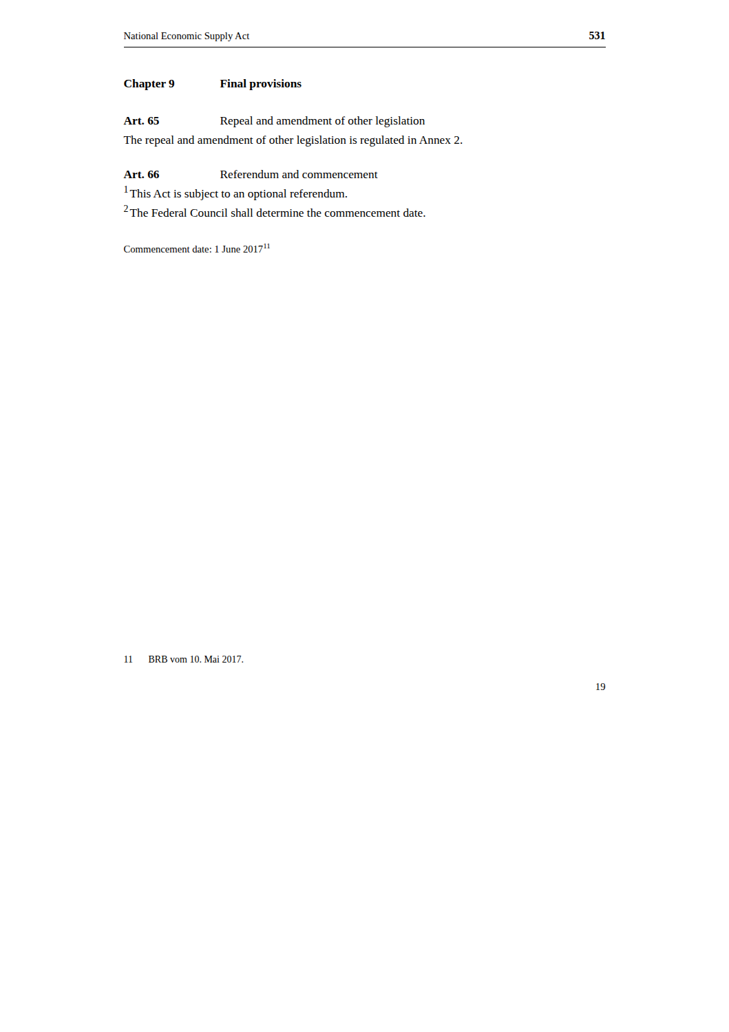National Economic Supply Act 531
Chapter 9 Final provisions
Art. 65 Repeal and amendment of other legislation
The repeal and amendment of other legislation is regulated in Annex 2.
Art. 66 Referendum and commencement
1 This Act is subject to an optional referendum.
2 The Federal Council shall determine the commencement date.
Commencement date: 1 June 201711
11 BRB vom 10. Mai 2017.
19